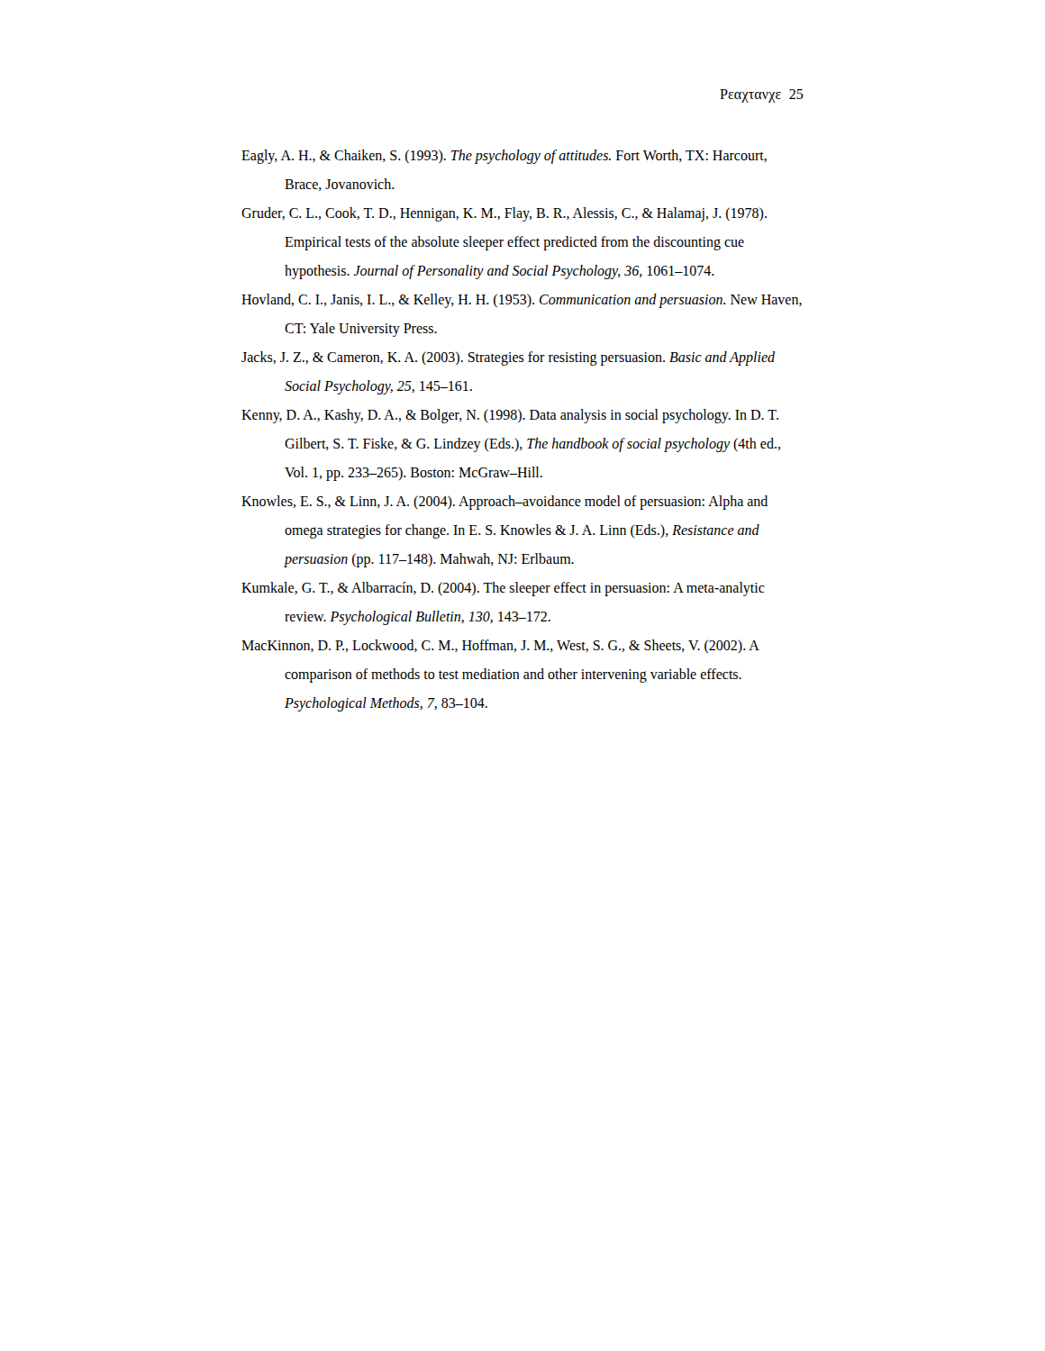Ρεαχτανχε 25
Eagly, A. H., & Chaiken, S. (1993). The psychology of attitudes. Fort Worth, TX: Harcourt, Brace, Jovanovich.
Gruder, C. L., Cook, T. D., Hennigan, K. M., Flay, B. R., Alessis, C., & Halamaj, J. (1978). Empirical tests of the absolute sleeper effect predicted from the discounting cue hypothesis. Journal of Personality and Social Psychology, 36, 1061–1074.
Hovland, C. I., Janis, I. L., & Kelley, H. H. (1953). Communication and persuasion. New Haven, CT: Yale University Press.
Jacks, J. Z., & Cameron, K. A. (2003). Strategies for resisting persuasion. Basic and Applied Social Psychology, 25, 145–161.
Kenny, D. A., Kashy, D. A., & Bolger, N. (1998). Data analysis in social psychology. In D. T. Gilbert, S. T. Fiske, & G. Lindzey (Eds.), The handbook of social psychology (4th ed., Vol. 1, pp. 233–265). Boston: McGraw–Hill.
Knowles, E. S., & Linn, J. A. (2004). Approach–avoidance model of persuasion: Alpha and omega strategies for change. In E. S. Knowles & J. A. Linn (Eds.), Resistance and persuasion (pp. 117–148). Mahwah, NJ: Erlbaum.
Kumkale, G. T., & Albarracín, D. (2004). The sleeper effect in persuasion: A meta-analytic review. Psychological Bulletin, 130, 143–172.
MacKinnon, D. P., Lockwood, C. M., Hoffman, J. M., West, S. G., & Sheets, V. (2002). A comparison of methods to test mediation and other intervening variable effects. Psychological Methods, 7, 83–104.